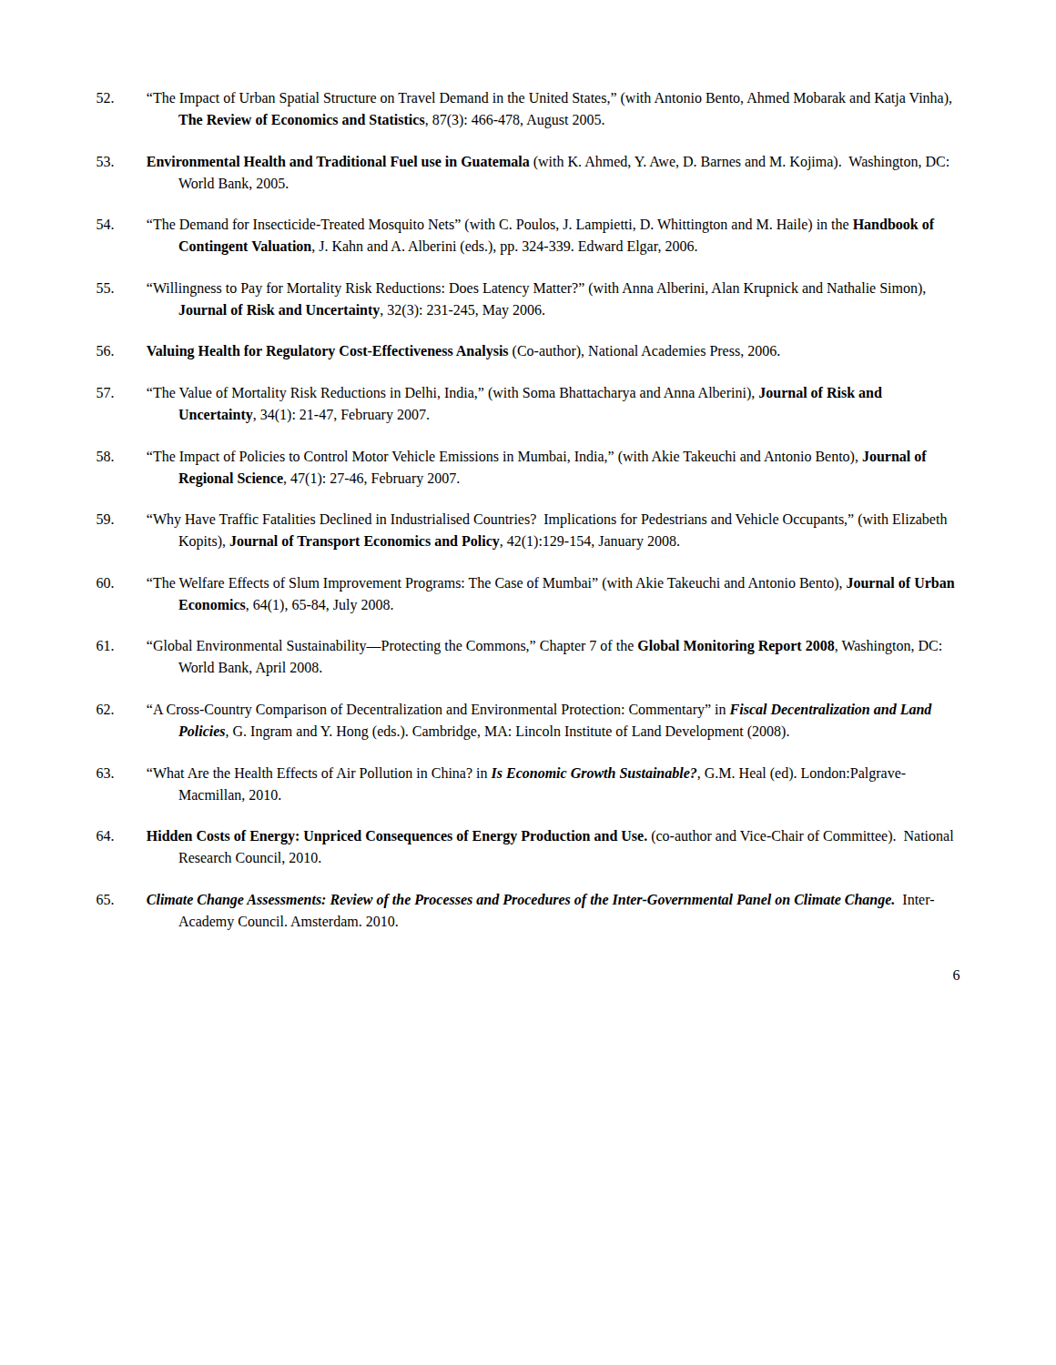52. “The Impact of Urban Spatial Structure on Travel Demand in the United States,” (with Antonio Bento, Ahmed Mobarak and Katja Vinha), The Review of Economics and Statistics, 87(3): 466-478, August 2005.
53. Environmental Health and Traditional Fuel use in Guatemala (with K. Ahmed, Y. Awe, D. Barnes and M. Kojima). Washington, DC: World Bank, 2005.
54. “The Demand for Insecticide-Treated Mosquito Nets” (with C. Poulos, J. Lampietti, D. Whittington and M. Haile) in the Handbook of Contingent Valuation, J. Kahn and A. Alberini (eds.), pp. 324-339. Edward Elgar, 2006.
55. “Willingness to Pay for Mortality Risk Reductions: Does Latency Matter?” (with Anna Alberini, Alan Krupnick and Nathalie Simon), Journal of Risk and Uncertainty, 32(3): 231-245, May 2006.
56. Valuing Health for Regulatory Cost-Effectiveness Analysis (Co-author), National Academies Press, 2006.
57. “The Value of Mortality Risk Reductions in Delhi, India,” (with Soma Bhattacharya and Anna Alberini), Journal of Risk and Uncertainty, 34(1): 21-47, February 2007.
58. “The Impact of Policies to Control Motor Vehicle Emissions in Mumbai, India,” (with Akie Takeuchi and Antonio Bento), Journal of Regional Science, 47(1): 27-46, February 2007.
59. “Why Have Traffic Fatalities Declined in Industrialised Countries? Implications for Pedestrians and Vehicle Occupants,” (with Elizabeth Kopits), Journal of Transport Economics and Policy, 42(1):129-154, January 2008.
60. “The Welfare Effects of Slum Improvement Programs: The Case of Mumbai” (with Akie Takeuchi and Antonio Bento), Journal of Urban Economics, 64(1), 65-84, July 2008.
61. “Global Environmental Sustainability—Protecting the Commons,” Chapter 7 of the Global Monitoring Report 2008, Washington, DC: World Bank, April 2008.
62. “A Cross-Country Comparison of Decentralization and Environmental Protection: Commentary” in Fiscal Decentralization and Land Policies, G. Ingram and Y. Hong (eds.). Cambridge, MA: Lincoln Institute of Land Development (2008).
63. “What Are the Health Effects of Air Pollution in China? in Is Economic Growth Sustainable?, G.M. Heal (ed). London:Palgrave-Macmillan, 2010.
64. Hidden Costs of Energy: Unpriced Consequences of Energy Production and Use. (co-author and Vice-Chair of Committee). National Research Council, 2010.
65. Climate Change Assessments: Review of the Processes and Procedures of the Inter-Governmental Panel on Climate Change. Inter-Academy Council. Amsterdam. 2010.
6